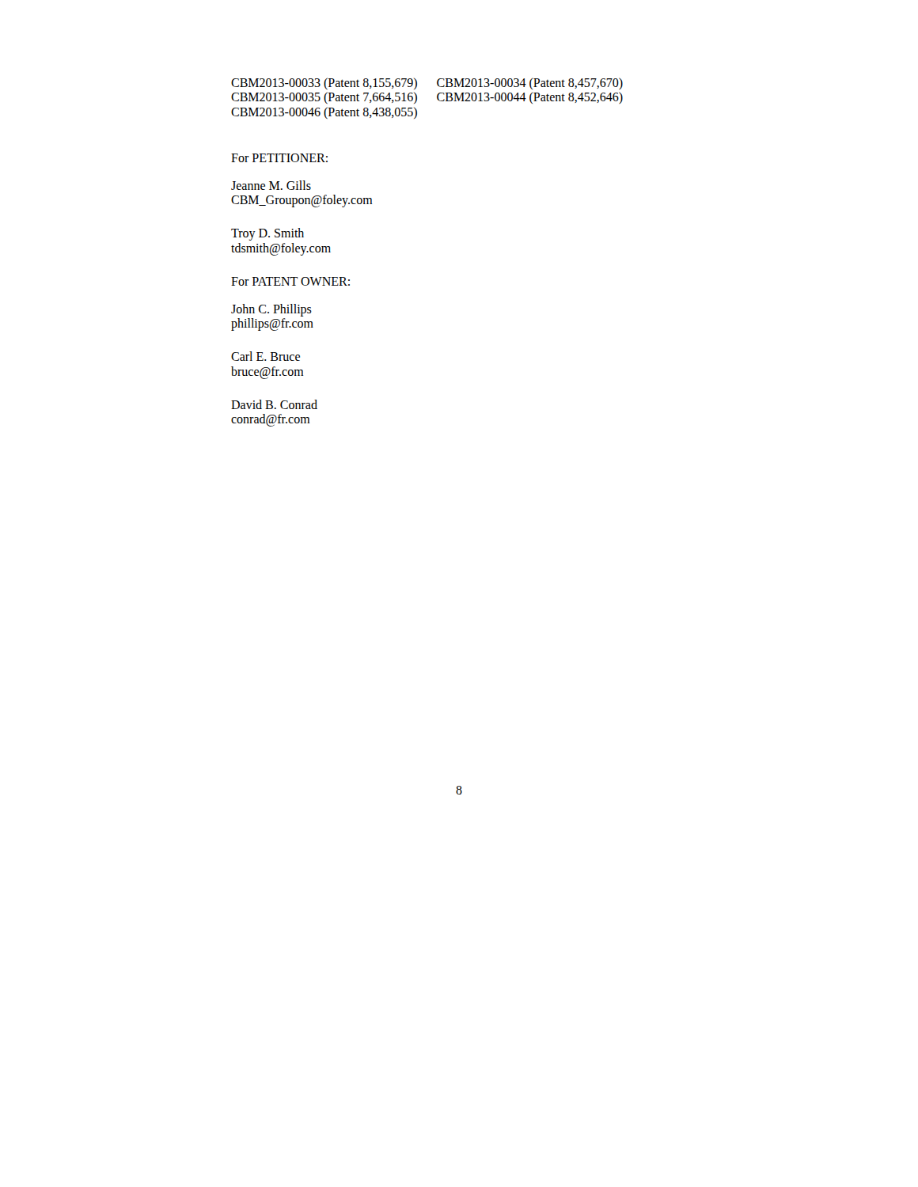| CBM2013-00033 (Patent 8,155,679) | CBM2013-00034 (Patent 8,457,670) |
| CBM2013-00035 (Patent 7,664,516) | CBM2013-00044 (Patent 8,452,646) |
| CBM2013-00046 (Patent 8,438,055) | |
For PETITIONER:
Jeanne M. Gills
CBM_Groupon@foley.com
Troy D. Smith
tdsmith@foley.com
For PATENT OWNER:
John C. Phillips
phillips@fr.com
Carl E. Bruce
bruce@fr.com
David B. Conrad
conrad@fr.com
8